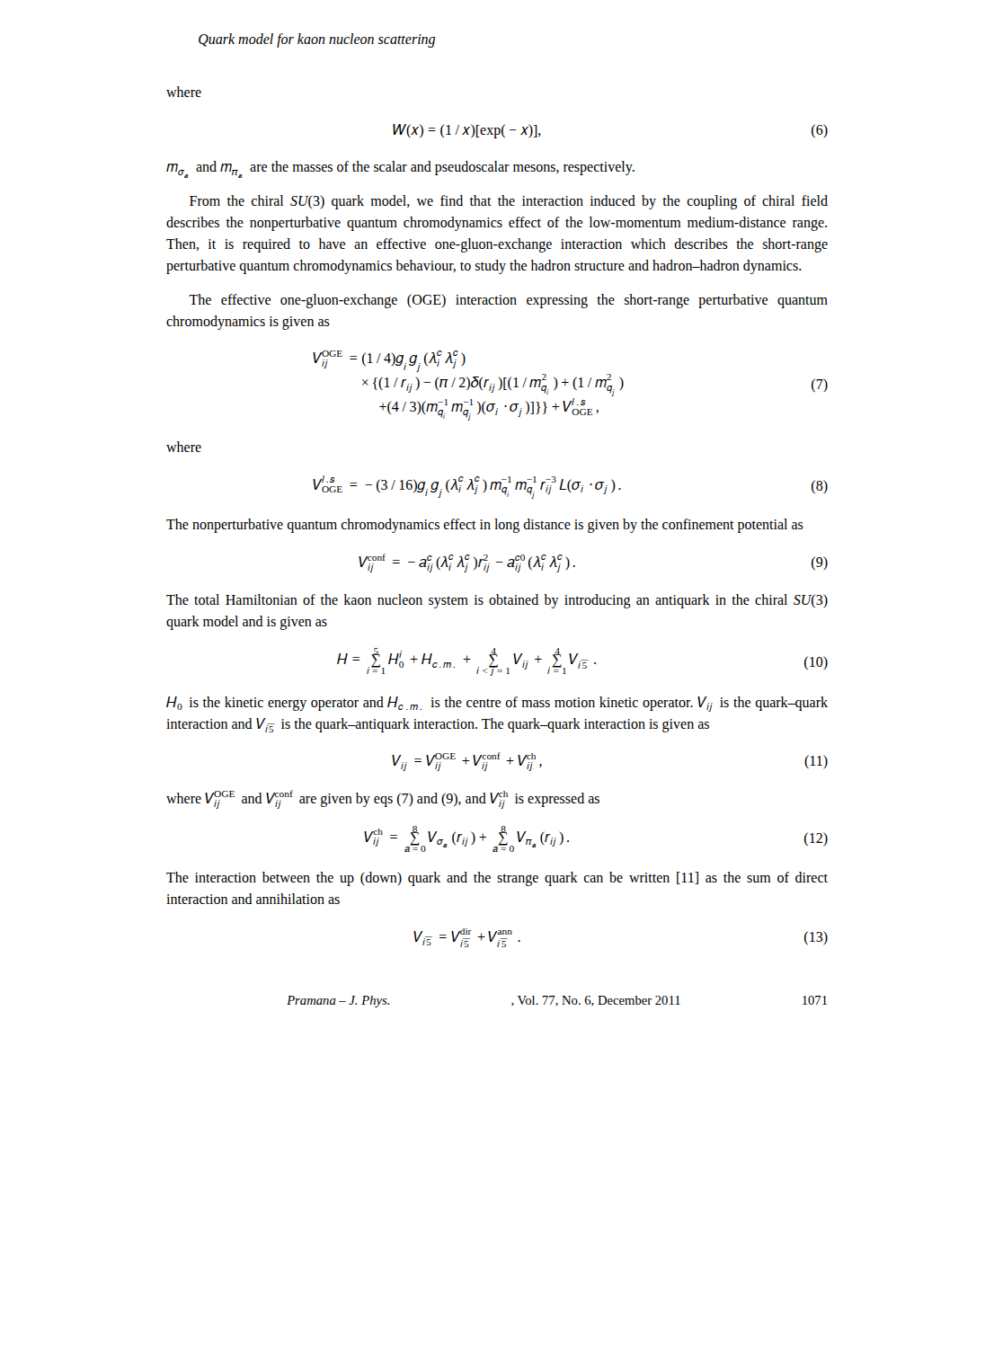Quark model for kaon nucleon scattering
where
W⁡(x) = (1/x) [exp⁡(−x)] ,
(6)
mσa and mπa are the masses of the scalar and pseudoscalar mesons, respectively.
From the chiral SU(3) quark model, we find that the interaction induced by the coupling of chiral field describes the nonperturbative quantum chromodynamics effect of the low-momentum medium-distance range. Then, it is required to have an effective one-gluon-exchange interaction which describes the short-range perturbative quantum chromodynamics behaviour, to study the hadron structure and hadron–hadron dynamics.
The effective one-gluon-exchange (OGE) interaction expressing the short-range perturbative quantum chromodynamics is given as
VijOGE = (1/4) gi gj ( λic λjc ) × { (1/rij) − (π/2) δ(rij) [ (1/mqi2) + (1/mqj2) + (4/3) ( mqi−1 mqj−1 ) ( σi ⋅ σj ) ]}} + VOGEl.s ,
(7)
where
VOGEl.s = − (3/16) gi gj ( λic λjc ) mqi−1 mqj−1 rij−3 L ( σi ⋅ σj ) .
(8)
The nonperturbative quantum chromodynamics effect in long distance is given by the confinement potential as
Vijconf = − aijc ( λic λjc ) rij2 − aijc0 ( λic λjc ) .
(9)
The total Hamiltonian of the kaon nucleon system is obtained by introducing an antiquark in the chiral SU(3) quark model and is given as
H = ∑ i=1 5 H0i + Hc.m. + ∑ i<j=1 4 Vij + ∑ i=1 4 Vi5― .
(10)
H0 is the kinetic energy operator and Hc.m. is the centre of mass motion kinetic operator. Vij is the quark–quark interaction and Vi5― is the quark–antiquark interaction. The quark–quark interaction is given as
Vij = VijOGE + Vijconf + Vijch ,
(11)
where VijOGE and Vijconf are given by eqs (7) and (9), and Vijch is expressed as
Vijch = ∑ a=0 8 Vσa (rij) + ∑ a=0 8 Vπa (rij) .
(12)
The interaction between the up (down) quark and the strange quark can be written [11] as the sum of direct interaction and annihilation as
Vi5― = Vi5―dir + Vi5―ann .
(13)
Pramana – J. Phys., Vol. 77, No. 6, December 2011 1071